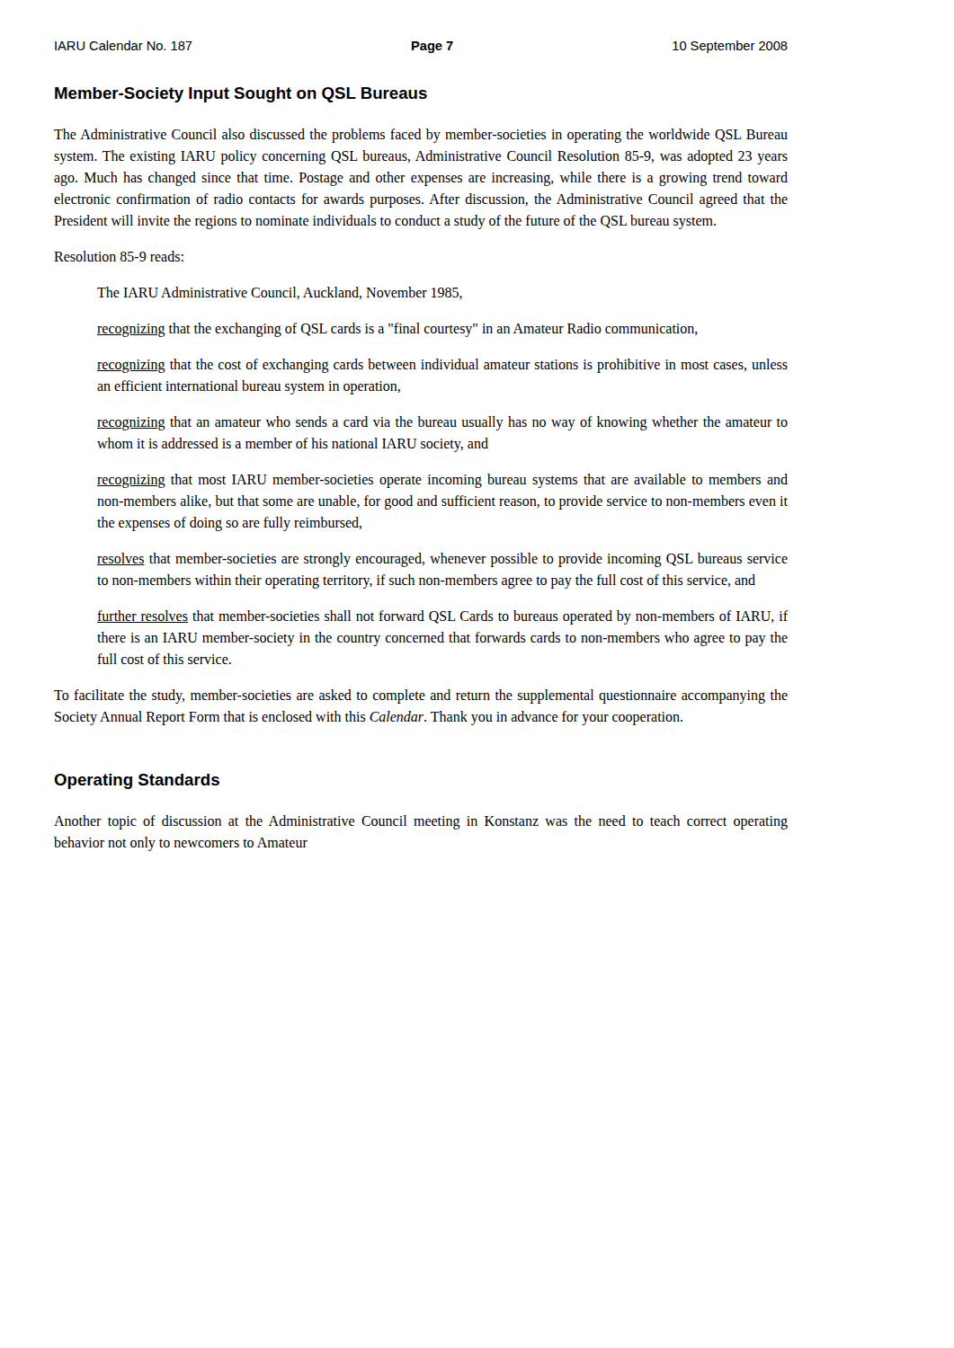IARU Calendar No. 187 Page 7 10 September 2008
Member-Society Input Sought on QSL Bureaus
The Administrative Council also discussed the problems faced by member-societies in operating the worldwide QSL Bureau system. The existing IARU policy concerning QSL bureaus, Administrative Council Resolution 85-9, was adopted 23 years ago. Much has changed since that time. Postage and other expenses are increasing, while there is a growing trend toward electronic confirmation of radio contacts for awards purposes. After discussion, the Administrative Council agreed that the President will invite the regions to nominate individuals to conduct a study of the future of the QSL bureau system.
Resolution 85-9 reads:
The IARU Administrative Council, Auckland, November 1985,
recognizing that the exchanging of QSL cards is a "final courtesy" in an Amateur Radio communication,
recognizing that the cost of exchanging cards between individual amateur stations is prohibitive in most cases, unless an efficient international bureau system in operation,
recognizing that an amateur who sends a card via the bureau usually has no way of knowing whether the amateur to whom it is addressed is a member of his national IARU society, and
recognizing that most IARU member-societies operate incoming bureau systems that are available to members and non-members alike, but that some are unable, for good and sufficient reason, to provide service to non-members even it the expenses of doing so are fully reimbursed,
resolves that member-societies are strongly encouraged, whenever possible to provide incoming QSL bureaus service to non-members within their operating territory, if such non-members agree to pay the full cost of this service, and
further resolves that member-societies shall not forward QSL Cards to bureaus operated by non-members of IARU, if there is an IARU member-society in the country concerned that forwards cards to non-members who agree to pay the full cost of this service.
To facilitate the study, member-societies are asked to complete and return the supplemental questionnaire accompanying the Society Annual Report Form that is enclosed with this Calendar. Thank you in advance for your cooperation.
Operating Standards
Another topic of discussion at the Administrative Council meeting in Konstanz was the need to teach correct operating behavior not only to newcomers to Amateur